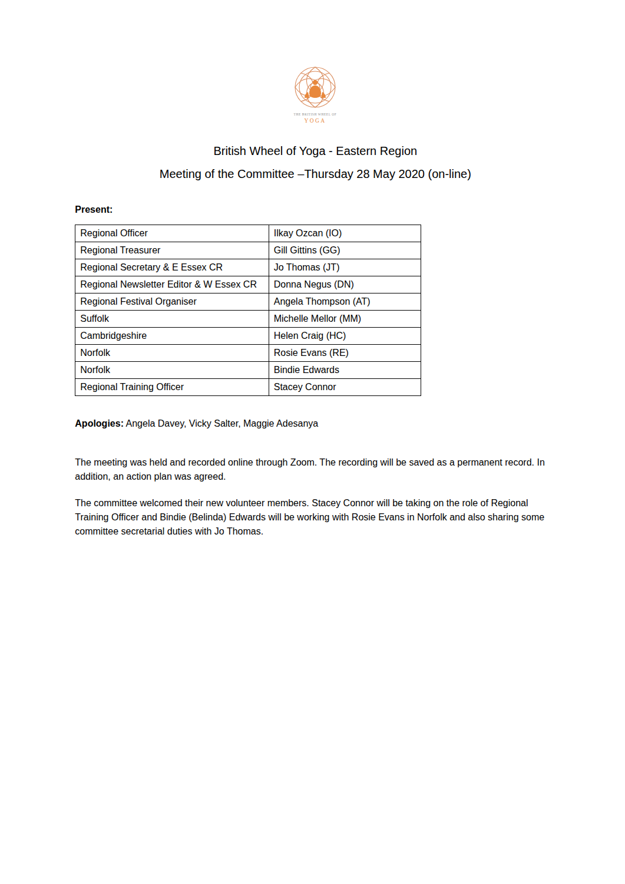THE BRITISH WHEEL OF YOGA
British Wheel of Yoga - Eastern Region Meeting of the Committee –Thursday 28 May 2020 (on-line)
Present:
| Regional Officer | Ilkay Ozcan (IO) |
| Regional Treasurer | Gill Gittins (GG) |
| Regional Secretary & E Essex CR | Jo Thomas (JT) |
| Regional Newsletter Editor & W Essex CR | Donna Negus (DN) |
| Regional Festival Organiser | Angela Thompson (AT) |
| Suffolk | Michelle Mellor (MM) |
| Cambridgeshire | Helen Craig (HC) |
| Norfolk | Rosie Evans (RE) |
| Norfolk | Bindie Edwards |
| Regional Training Officer | Stacey Connor |
Apologies: Angela Davey, Vicky Salter, Maggie Adesanya
The meeting was held and recorded online through Zoom. The recording will be saved as a permanent record. In addition, an action plan was agreed.
The committee welcomed their new volunteer members. Stacey Connor will be taking on the role of Regional Training Officer and Bindie (Belinda) Edwards will be working with Rosie Evans in Norfolk and also sharing some committee secretarial duties with Jo Thomas.